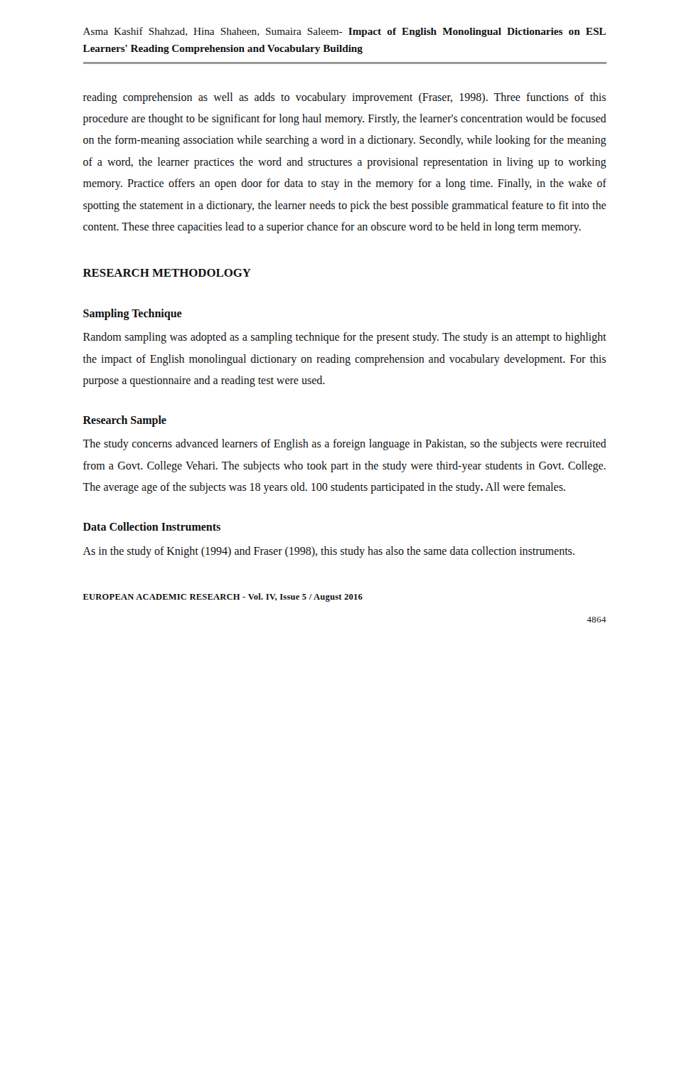Asma Kashif Shahzad, Hina Shaheen, Sumaira Saleem- Impact of English Monolingual Dictionaries on ESL Learners' Reading Comprehension and Vocabulary Building
reading comprehension as well as adds to vocabulary improvement (Fraser, 1998). Three functions of this procedure are thought to be significant for long haul memory. Firstly, the learner's concentration would be focused on the form-meaning association while searching a word in a dictionary. Secondly, while looking for the meaning of a word, the learner practices the word and structures a provisional representation in living up to working memory. Practice offers an open door for data to stay in the memory for a long time. Finally, in the wake of spotting the statement in a dictionary, the learner needs to pick the best possible grammatical feature to fit into the content. These three capacities lead to a superior chance for an obscure word to be held in long term memory.
RESEARCH METHODOLOGY
Sampling Technique
Random sampling was adopted as a sampling technique for the present study. The study is an attempt to highlight the impact of English monolingual dictionary on reading comprehension and vocabulary development. For this purpose a questionnaire and a reading test were used.
Research Sample
The study concerns advanced learners of English as a foreign language in Pakistan, so the subjects were recruited from a Govt. College Vehari. The subjects who took part in the study were third-year students in Govt. College. The average age of the subjects was 18 years old. 100 students participated in the study. All were females.
Data Collection Instruments
As in the study of Knight (1994) and Fraser (1998), this study has also the same data collection instruments.
EUROPEAN ACADEMIC RESEARCH - Vol. IV, Issue 5 / August 2016 4864